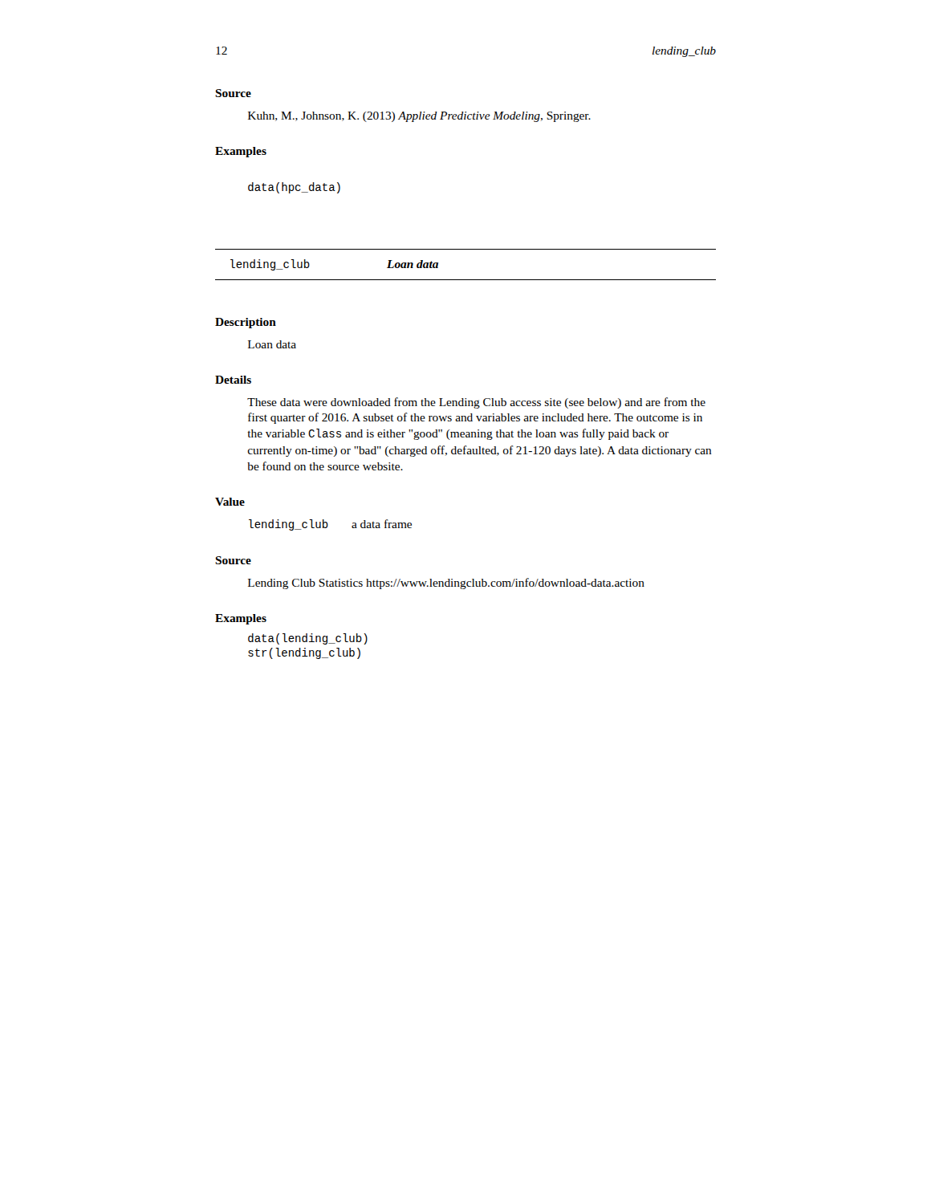12 lending_club
Source
Kuhn, M., Johnson, K. (2013) Applied Predictive Modeling, Springer.
Examples
data(hpc_data)
lending_club Loan data
Description
Loan data
Details
These data were downloaded from the Lending Club access site (see below) and are from the first quarter of 2016. A subset of the rows and variables are included here. The outcome is in the variable Class and is either "good" (meaning that the loan was fully paid back or currently on-time) or "bad" (charged off, defaulted, of 21-120 days late). A data dictionary can be found on the source website.
Value
lending_club a data frame
Source
Lending Club Statistics https://www.lendingclub.com/info/download-data.action
Examples
data(lending_club)
str(lending_club)